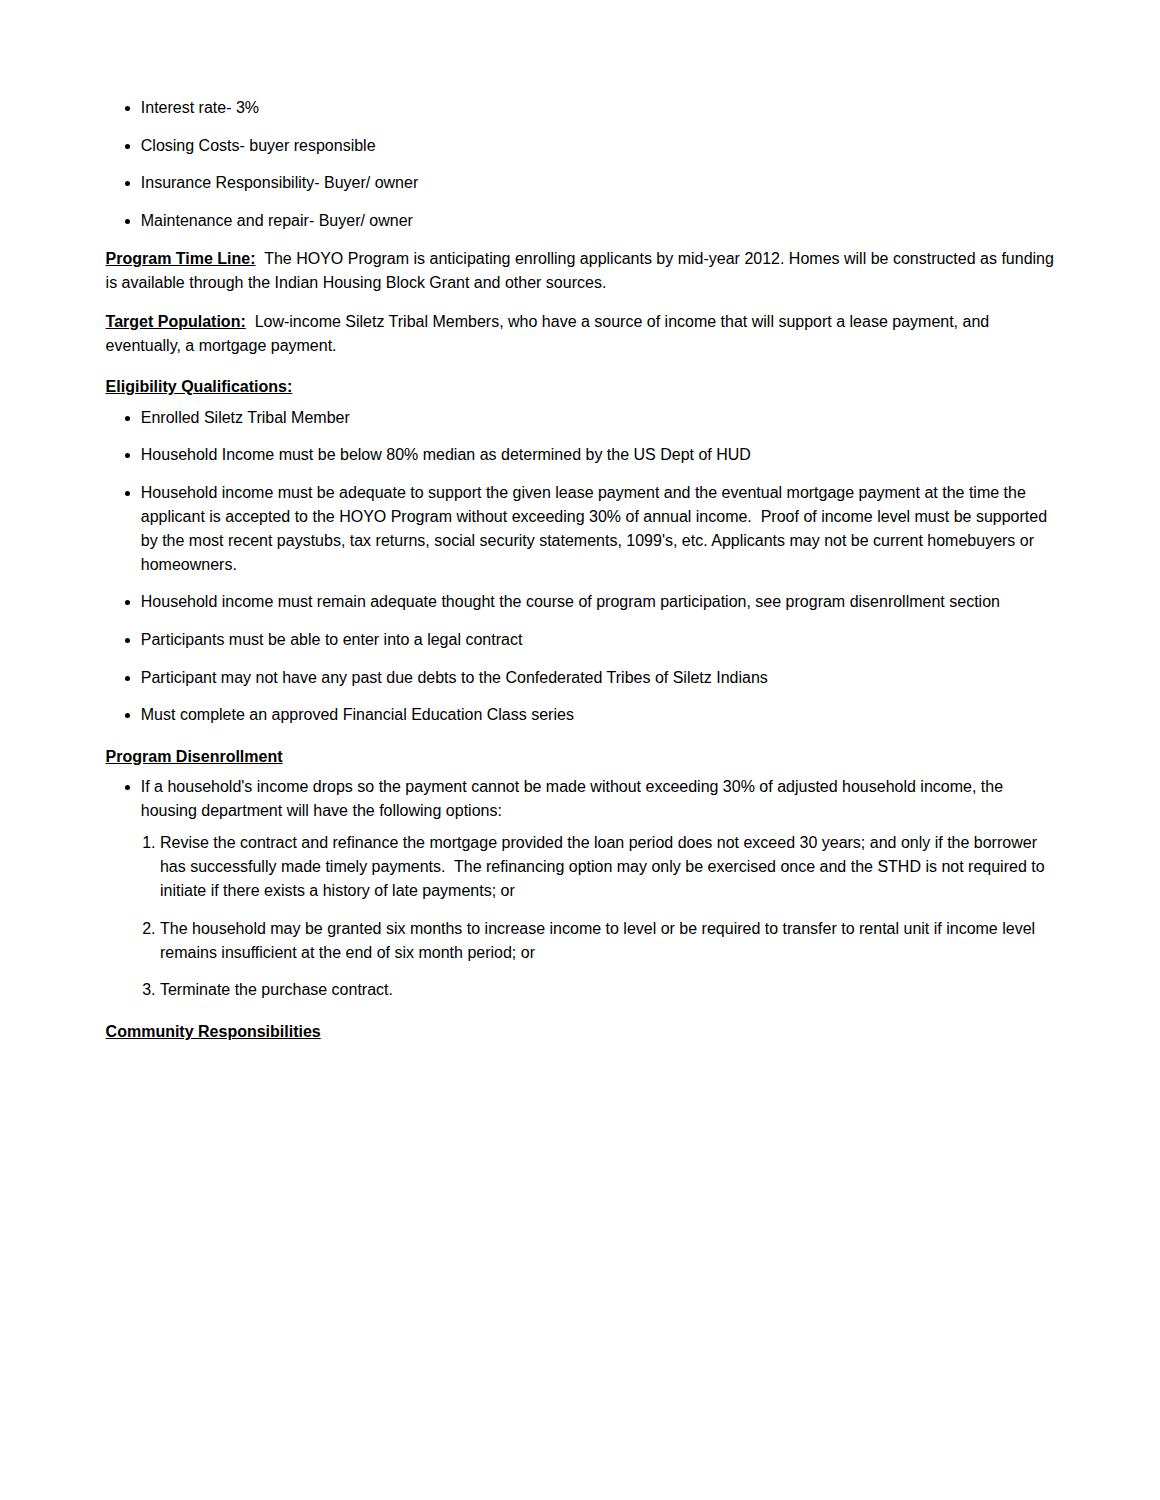Interest rate- 3%
Closing Costs- buyer responsible
Insurance Responsibility- Buyer/ owner
Maintenance and repair- Buyer/ owner
Program Time Line: The HOYO Program is anticipating enrolling applicants by mid-year 2012. Homes will be constructed as funding is available through the Indian Housing Block Grant and other sources.
Target Population: Low-income Siletz Tribal Members, who have a source of income that will support a lease payment, and eventually, a mortgage payment.
Eligibility Qualifications:
Enrolled Siletz Tribal Member
Household Income must be below 80% median as determined by the US Dept of HUD
Household income must be adequate to support the given lease payment and the eventual mortgage payment at the time the applicant is accepted to the HOYO Program without exceeding 30% of annual income. Proof of income level must be supported by the most recent paystubs, tax returns, social security statements, 1099's, etc. Applicants may not be current homebuyers or homeowners.
Household income must remain adequate thought the course of program participation, see program disenrollment section
Participants must be able to enter into a legal contract
Participant may not have any past due debts to the Confederated Tribes of Siletz Indians
Must complete an approved Financial Education Class series
Program Disenrollment
If a household's income drops so the payment cannot be made without exceeding 30% of adjusted household income, the housing department will have the following options:
Revise the contract and refinance the mortgage provided the loan period does not exceed 30 years; and only if the borrower has successfully made timely payments. The refinancing option may only be exercised once and the STHD is not required to initiate if there exists a history of late payments; or
The household may be granted six months to increase income to level or be required to transfer to rental unit if income level remains insufficient at the end of six month period; or
Terminate the purchase contract.
Community Responsibilities